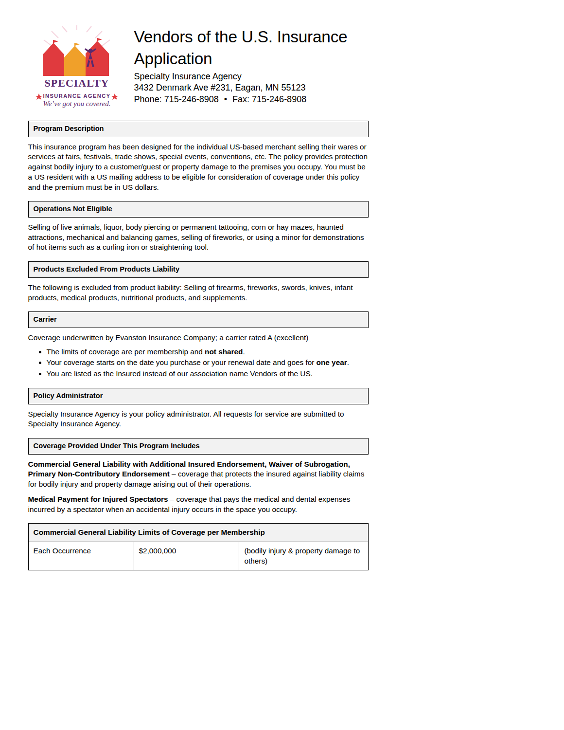SPECIALTY INSURANCE AGENCY We’ve got you covered.
Vendors of the U.S. Insurance Application
Specialty Insurance Agency
3432 Denmark Ave #231, Eagan, MN 55123
Phone: 715-246-8908 • Fax: 715-246-8908
Program Description
This insurance program has been designed for the individual US-based merchant selling their wares or services at fairs, festivals, trade shows, special events, conventions, etc. The policy provides protection against bodily injury to a customer/guest or property damage to the premises you occupy. You must be a US resident with a US mailing address to be eligible for consideration of coverage under this policy and the premium must be in US dollars.
Operations Not Eligible
Selling of live animals, liquor, body piercing or permanent tattooing, corn or hay mazes, haunted attractions, mechanical and balancing games, selling of fireworks, or using a minor for demonstrations of hot items such as a curling iron or straightening tool.
Products Excluded From Products Liability
The following is excluded from product liability: Selling of firearms, fireworks, swords, knives, infant products, medical products, nutritional products, and supplements.
Carrier
Coverage underwritten by Evanston Insurance Company; a carrier rated A (excellent)
The limits of coverage are per membership and not shared.
Your coverage starts on the date you purchase or your renewal date and goes for one year.
You are listed as the Insured instead of our association name Vendors of the US.
Policy Administrator
Specialty Insurance Agency is your policy administrator. All requests for service are submitted to Specialty Insurance Agency.
Coverage Provided Under This Program Includes
Commercial General Liability with Additional Insured Endorsement, Waiver of Subrogation, Primary Non-Contributory Endorsement – coverage that protects the insured against liability claims for bodily injury and property damage arising out of their operations.
Medical Payment for Injured Spectators – coverage that pays the medical and dental expenses incurred by a spectator when an accidental injury occurs in the space you occupy.
| Commercial General Liability Limits of Coverage per Membership |
| --- |
| Each Occurrence | $2,000,000 | (bodily injury & property damage to others) |